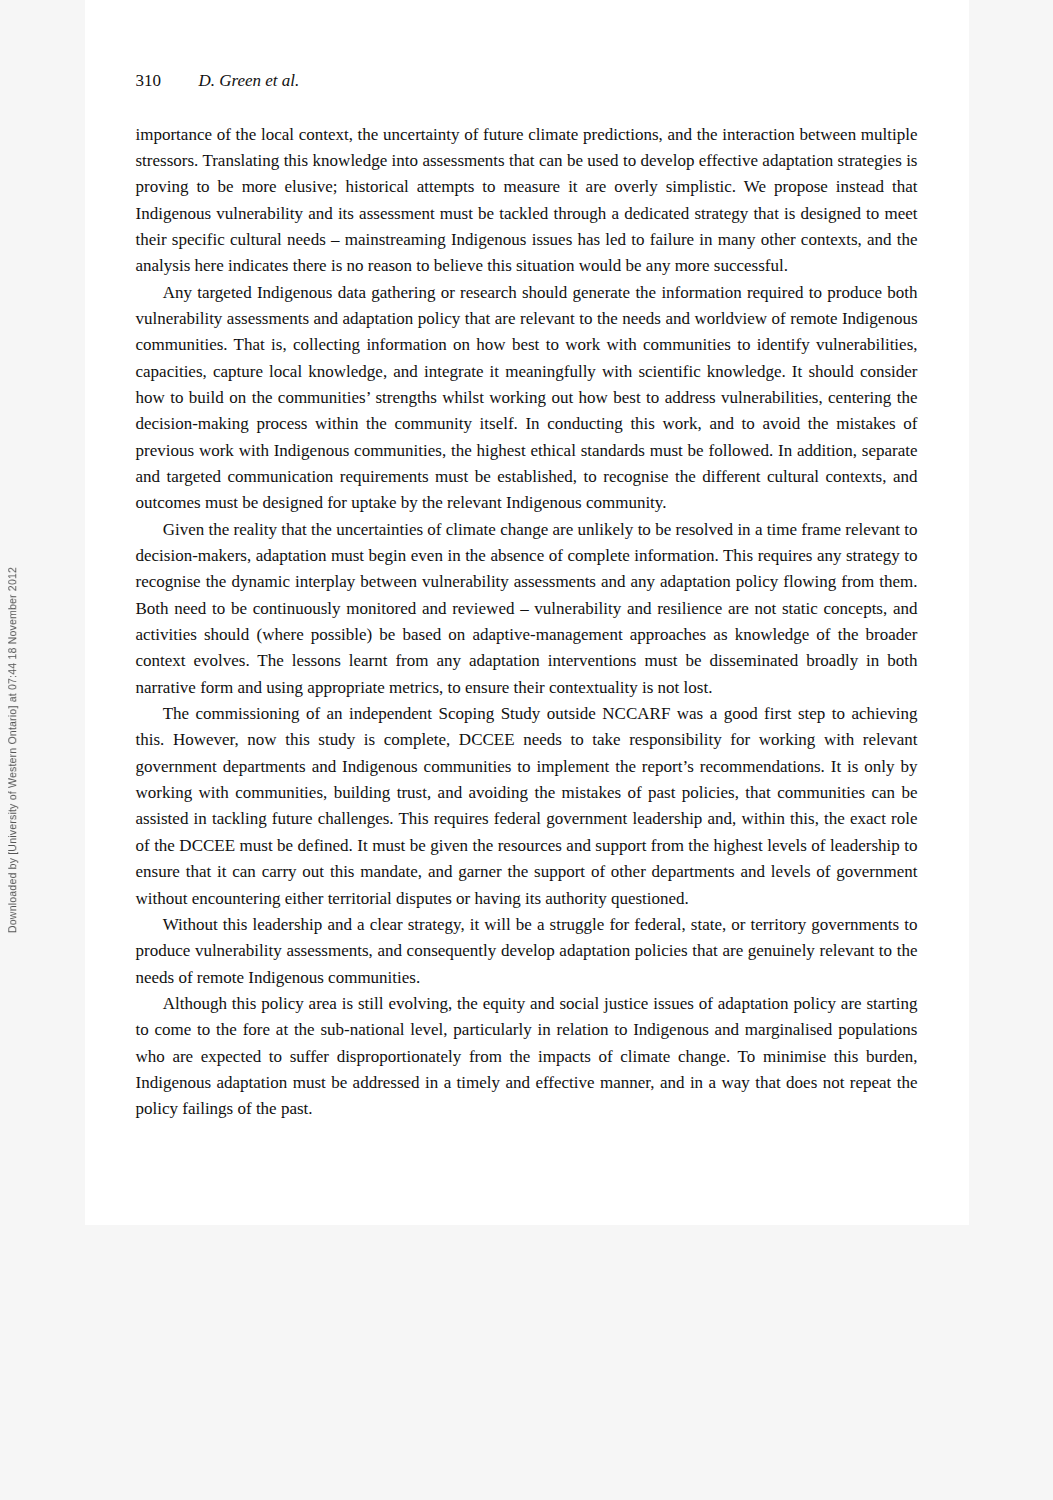Downloaded by [University of Western Ontario] at 07:44 18 November 2012
310 D. Green et al.
importance of the local context, the uncertainty of future climate predictions, and the interaction between multiple stressors. Translating this knowledge into assessments that can be used to develop effective adaptation strategies is proving to be more elusive; historical attempts to measure it are overly simplistic. We propose instead that Indigenous vulnerability and its assessment must be tackled through a dedicated strategy that is designed to meet their specific cultural needs – mainstreaming Indigenous issues has led to failure in many other contexts, and the analysis here indicates there is no reason to believe this situation would be any more successful.
Any targeted Indigenous data gathering or research should generate the information required to produce both vulnerability assessments and adaptation policy that are relevant to the needs and worldview of remote Indigenous communities. That is, collecting information on how best to work with communities to identify vulnerabilities, capacities, capture local knowledge, and integrate it meaningfully with scientific knowledge. It should consider how to build on the communities’ strengths whilst working out how best to address vulnerabilities, centering the decision-making process within the community itself. In conducting this work, and to avoid the mistakes of previous work with Indigenous communities, the highest ethical standards must be followed. In addition, separate and targeted communication requirements must be established, to recognise the different cultural contexts, and outcomes must be designed for uptake by the relevant Indigenous community.
Given the reality that the uncertainties of climate change are unlikely to be resolved in a time frame relevant to decision-makers, adaptation must begin even in the absence of complete information. This requires any strategy to recognise the dynamic interplay between vulnerability assessments and any adaptation policy flowing from them. Both need to be continuously monitored and reviewed – vulnerability and resilience are not static concepts, and activities should (where possible) be based on adaptive-management approaches as knowledge of the broader context evolves. The lessons learnt from any adaptation interventions must be disseminated broadly in both narrative form and using appropriate metrics, to ensure their contextuality is not lost.
The commissioning of an independent Scoping Study outside NCCARF was a good first step to achieving this. However, now this study is complete, DCCEE needs to take responsibility for working with relevant government departments and Indigenous communities to implement the report’s recommendations. It is only by working with communities, building trust, and avoiding the mistakes of past policies, that communities can be assisted in tackling future challenges. This requires federal government leadership and, within this, the exact role of the DCCEE must be defined. It must be given the resources and support from the highest levels of leadership to ensure that it can carry out this mandate, and garner the support of other departments and levels of government without encountering either territorial disputes or having its authority questioned.
Without this leadership and a clear strategy, it will be a struggle for federal, state, or territory governments to produce vulnerability assessments, and consequently develop adaptation policies that are genuinely relevant to the needs of remote Indigenous communities.
Although this policy area is still evolving, the equity and social justice issues of adaptation policy are starting to come to the fore at the sub-national level, particularly in relation to Indigenous and marginalised populations who are expected to suffer disproportionately from the impacts of climate change. To minimise this burden, Indigenous adaptation must be addressed in a timely and effective manner, and in a way that does not repeat the policy failings of the past.